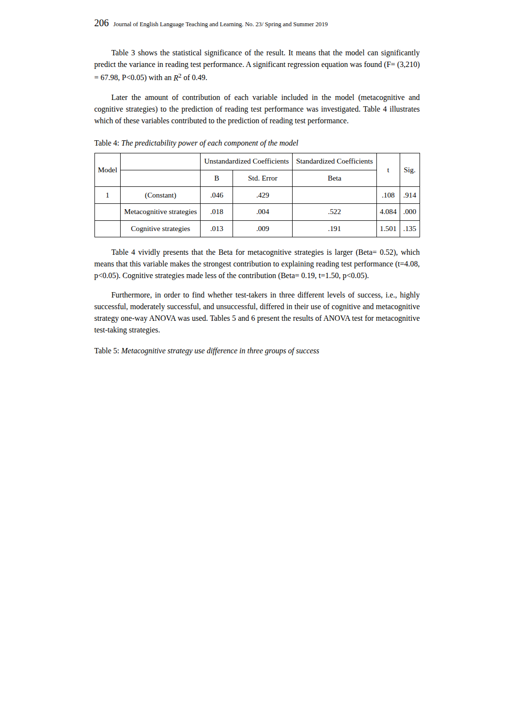206 Journal of English Language Teaching and Learning. No. 23/ Spring and Summer 2019
Table 3 shows the statistical significance of the result. It means that the model can significantly predict the variance in reading test performance. A significant regression equation was found (F= (3,210) = 67.98, P<0.05) with an R2 of 0.49.
Later the amount of contribution of each variable included in the model (metacognitive and cognitive strategies) to the prediction of reading test performance was investigated. Table 4 illustrates which of these variables contributed to the prediction of reading test performance.
Table 4: The predictability power of each component of the model
| Model | | Unstandardized Coefficients | Standardized Coefficients | t | Sig. |
| | B | Std. Error | Beta |
| 1 | (Constant) | .046 | .429 | | .108 | .914 |
| | Metacognitive strategies | .018 | .004 | .522 | 4.084 | .000 |
| | Cognitive strategies | .013 | .009 | .191 | 1.501 | .135 |
Table 4 vividly presents that the Beta for metacognitive strategies is larger (Beta= 0.52), which means that this variable makes the strongest contribution to explaining reading test performance (t=4.08, p<0.05). Cognitive strategies made less of the contribution (Beta= 0.19, t=1.50, p<0.05).
Furthermore, in order to find whether test-takers in three different levels of success, i.e., highly successful, moderately successful, and unsuccessful, differed in their use of cognitive and metacognitive strategy one-way ANOVA was used. Tables 5 and 6 present the results of ANOVA test for metacognitive test-taking strategies.
Table 5: Metacognitive strategy use difference in three groups of success